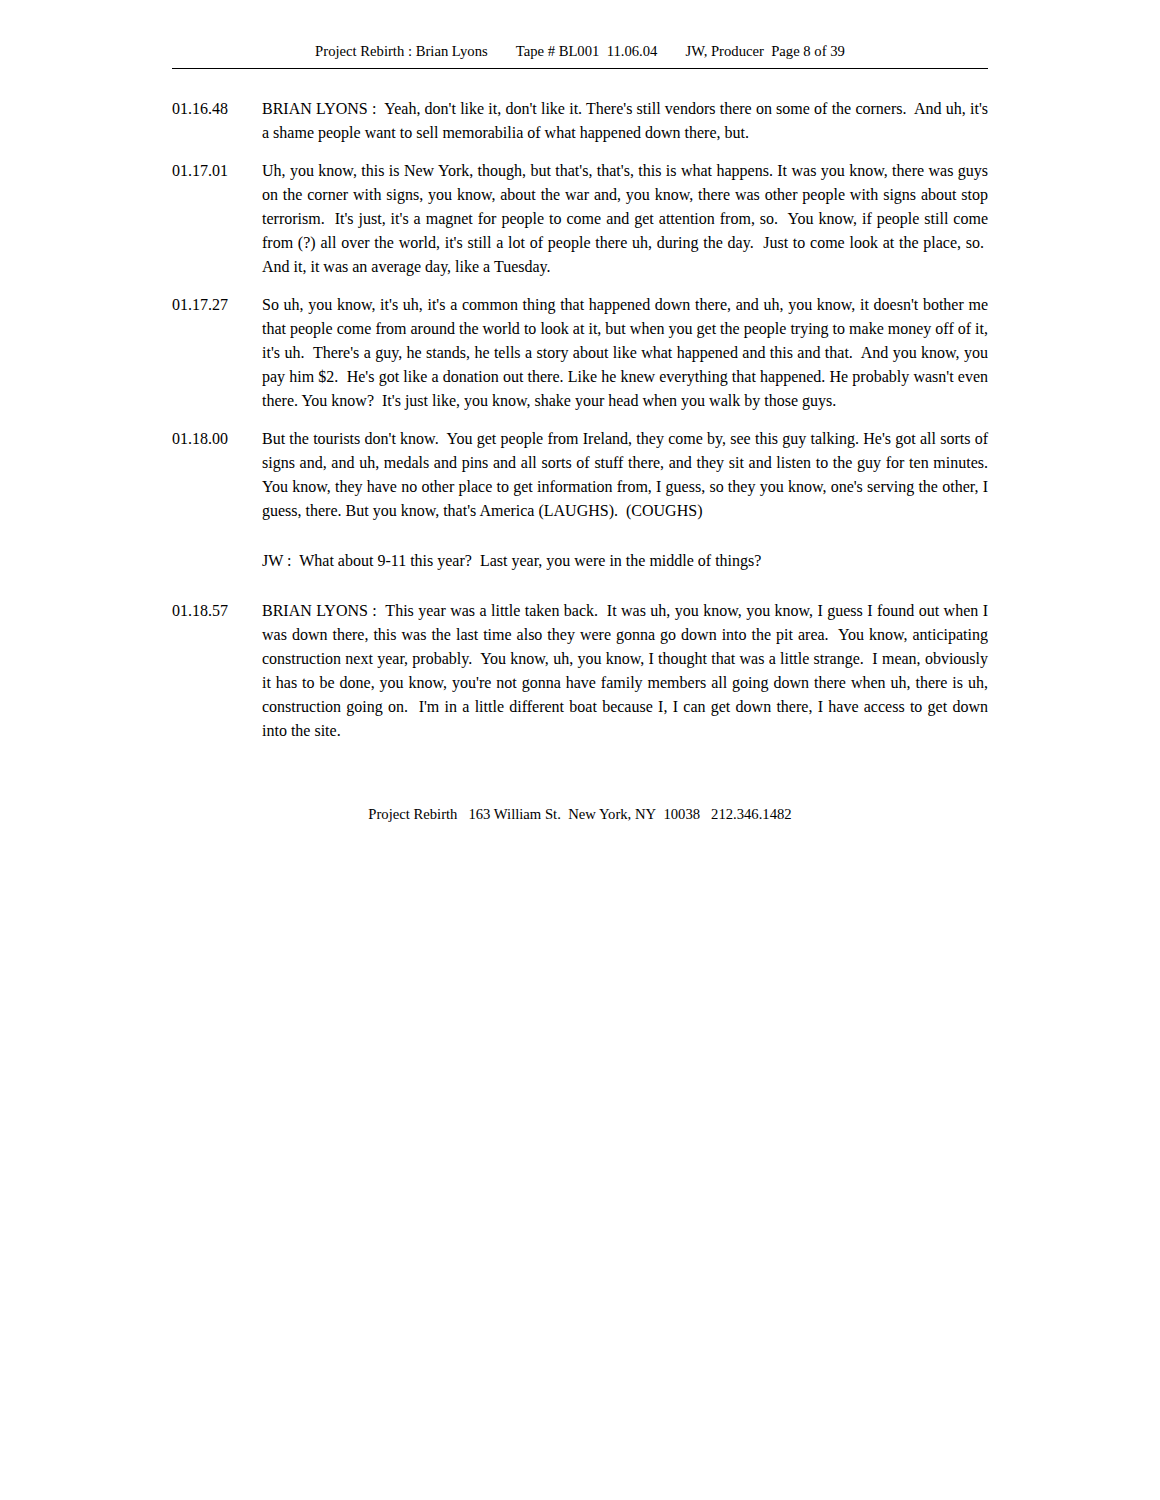Project Rebirth : Brian Lyons Tape # BL001 11.06.04 JW, Producer Page 8 of 39
01.16.48
BRIAN LYONS : Yeah, don't like it, don't like it. There's still vendors there on some of the corners. And uh, it's a shame people want to sell memorabilia of what happened down there, but.
01.17.01
Uh, you know, this is New York, though, but that's, that's, this is what happens. It was you know, there was guys on the corner with signs, you know, about the war and, you know, there was other people with signs about stop terrorism. It's just, it's a magnet for people to come and get attention from, so. You know, if people still come from (?) all over the world, it's still a lot of people there uh, during the day. Just to come look at the place, so. And it, it was an average day, like a Tuesday.
01.17.27
So uh, you know, it's uh, it's a common thing that happened down there, and uh, you know, it doesn't bother me that people come from around the world to look at it, but when you get the people trying to make money off of it, it's uh. There's a guy, he stands, he tells a story about like what happened and this and that. And you know, you pay him $2. He's got like a donation out there. Like he knew everything that happened. He probably wasn't even there. You know? It's just like, you know, shake your head when you walk by those guys.
01.18.00
But the tourists don't know. You get people from Ireland, they come by, see this guy talking. He's got all sorts of signs and, and uh, medals and pins and all sorts of stuff there, and they sit and listen to the guy for ten minutes. You know, they have no other place to get information from, I guess, so they you know, one's serving the other, I guess, there. But you know, that's America (LAUGHS). (COUGHS)
JW : What about 9-11 this year? Last year, you were in the middle of things?
01.18.57
BRIAN LYONS : This year was a little taken back. It was uh, you know, you know, I guess I found out when I was down there, this was the last time also they were gonna go down into the pit area. You know, anticipating construction next year, probably. You know, uh, you know, I thought that was a little strange. I mean, obviously it has to be done, you know, you're not gonna have family members all going down there when uh, there is uh, construction going on. I'm in a little different boat because I, I can get down there, I have access to get down into the site.
Project Rebirth 163 William St. New York, NY 10038 212.346.1482